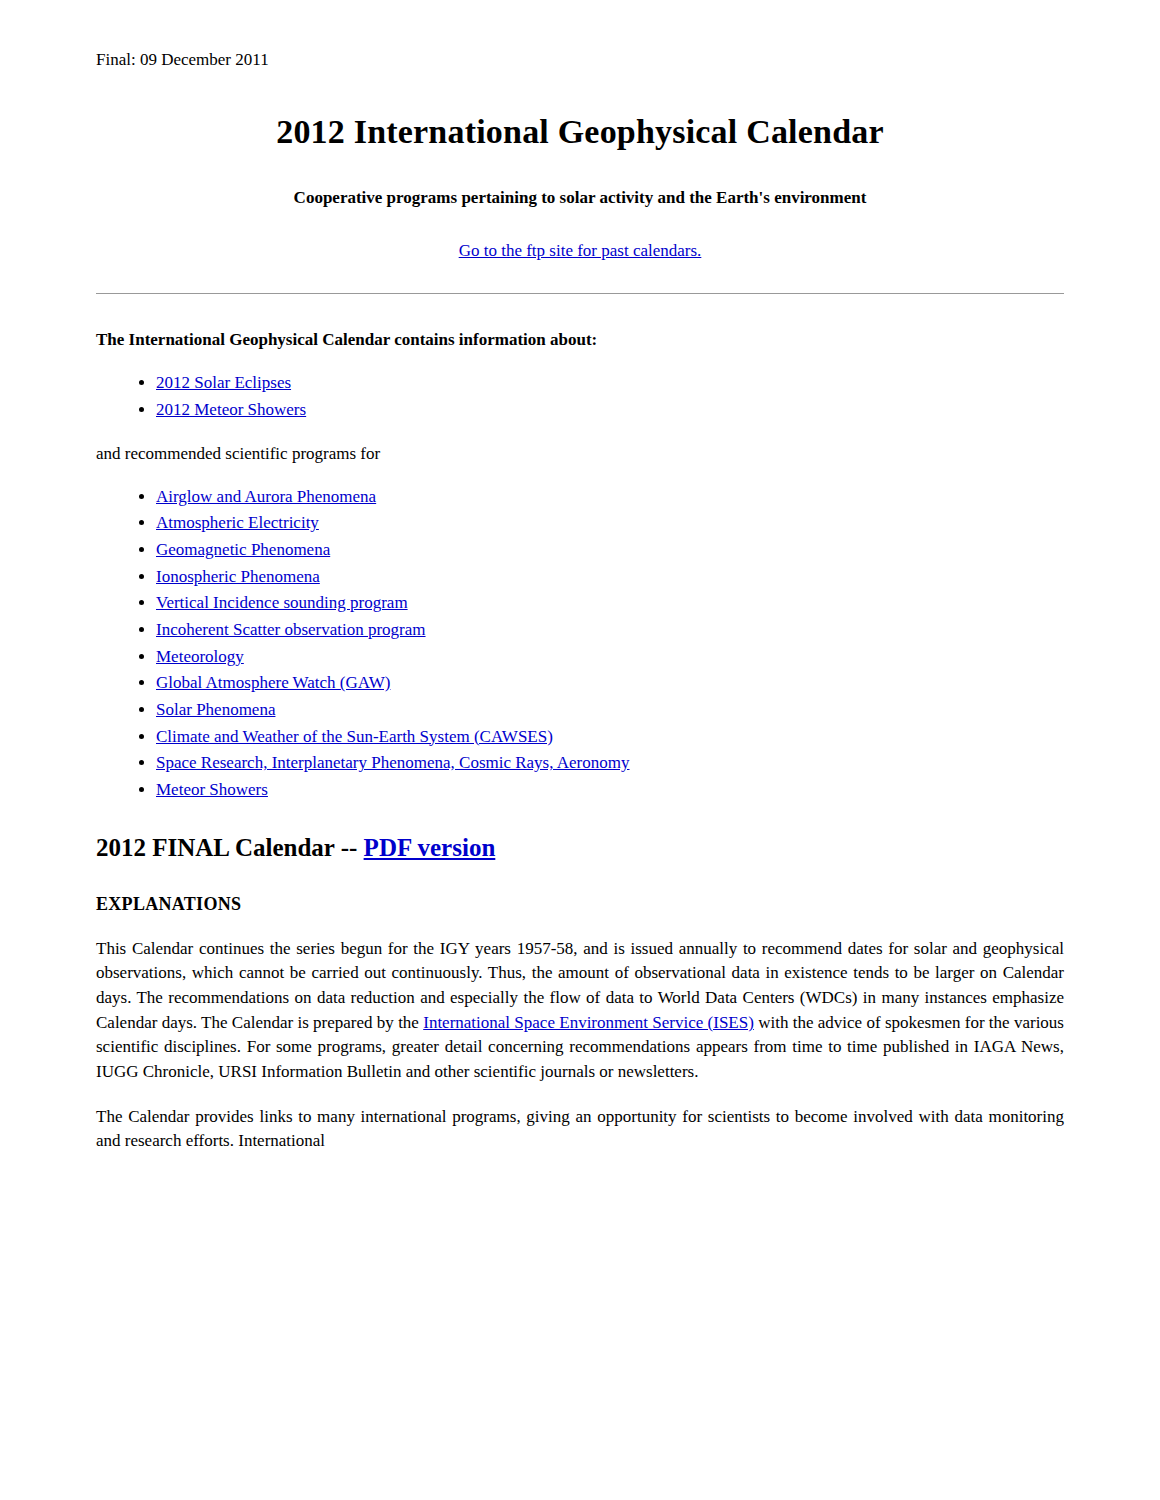Final: 09 December 2011
2012 International Geophysical Calendar
Cooperative programs pertaining to solar activity and the Earth's environment
Go to the ftp site for past calendars.
The International Geophysical Calendar contains information about:
2012 Solar Eclipses
2012 Meteor Showers
and recommended scientific programs for
Airglow and Aurora Phenomena
Atmospheric Electricity
Geomagnetic Phenomena
Ionospheric Phenomena
Vertical Incidence sounding program
Incoherent Scatter observation program
Meteorology
Global Atmosphere Watch (GAW)
Solar Phenomena
Climate and Weather of the Sun-Earth System (CAWSES)
Space Research, Interplanetary Phenomena, Cosmic Rays, Aeronomy
Meteor Showers
2012 FINAL Calendar -- PDF version
EXPLANATIONS
This Calendar continues the series begun for the IGY years 1957-58, and is issued annually to recommend dates for solar and geophysical observations, which cannot be carried out continuously. Thus, the amount of observational data in existence tends to be larger on Calendar days. The recommendations on data reduction and especially the flow of data to World Data Centers (WDCs) in many instances emphasize Calendar days. The Calendar is prepared by the International Space Environment Service (ISES) with the advice of spokesmen for the various scientific disciplines. For some programs, greater detail concerning recommendations appears from time to time published in IAGA News, IUGG Chronicle, URSI Information Bulletin and other scientific journals or newsletters.
The Calendar provides links to many international programs, giving an opportunity for scientists to become involved with data monitoring and research efforts. International